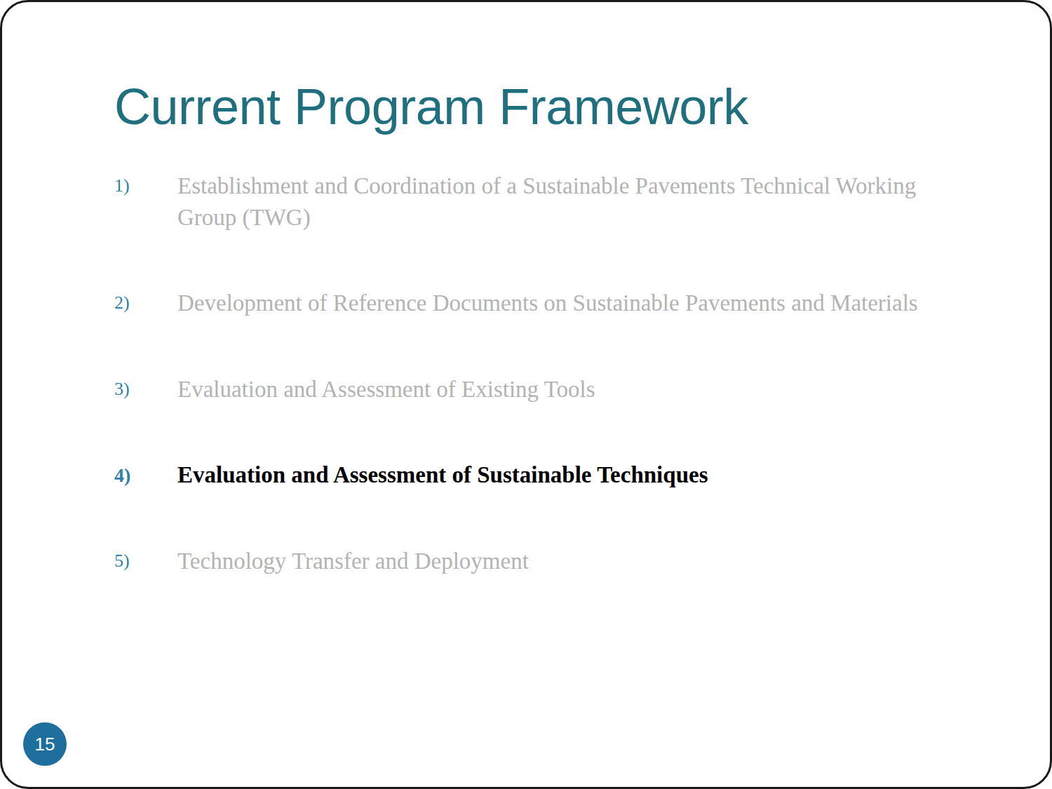Current Program Framework
Establishment and Coordination of a Sustainable Pavements Technical Working Group (TWG)
Development of Reference Documents on Sustainable Pavements and Materials
Evaluation and Assessment of Existing Tools
Evaluation and Assessment of Sustainable Techniques
Technology Transfer and Deployment
15